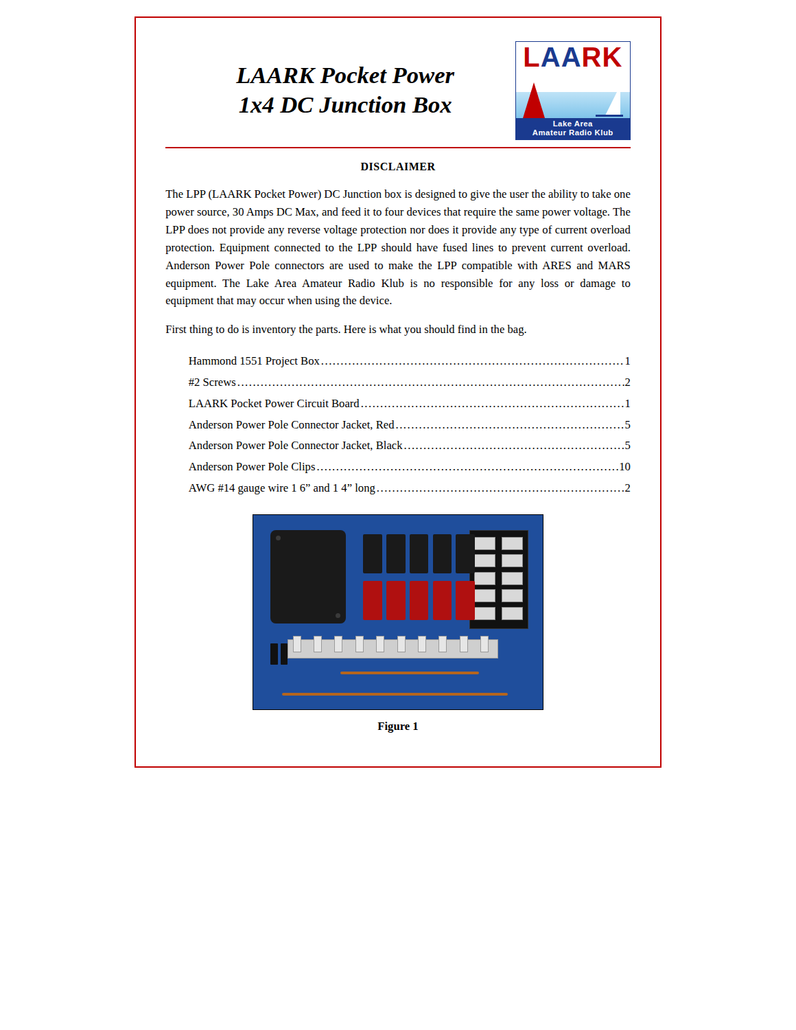LAARK Pocket Power
1x4 DC Junction Box
LAARK
Lake Area Amateur Radio Klub
DISCLAIMER
The LPP (LAARK Pocket Power) DC Junction box is designed to give the user the ability to take one power source, 30 Amps DC Max, and feed it to four devices that require the same power voltage. The LPP does not provide any reverse voltage protection nor does it provide any type of current overload protection. Equipment connected to the LPP should have fused lines to prevent current overload. Anderson Power Pole connectors are used to make the LPP compatible with ARES and MARS equipment. The Lake Area Amateur Radio Klub is no responsible for any loss or damage to equipment that may occur when using the device.
First thing to do is inventory the parts. Here is what you should find in the bag.
Hammond 1551 Project Box ........................................................................................................... 1
#2 Screws ............................................................................................................................. 2
LAARK Pocket Power Circuit Board ............................................................................................. 1
Anderson Power Pole Connector Jacket, Red ................................................................... 5
Anderson Power Pole Connector Jacket, Black ................................................................ 5
Anderson Power Pole Clips ......................................................................................... 10
AWG #14 gauge wire 1 6” and 1 4” long .......................................................................... 2
Figure 1